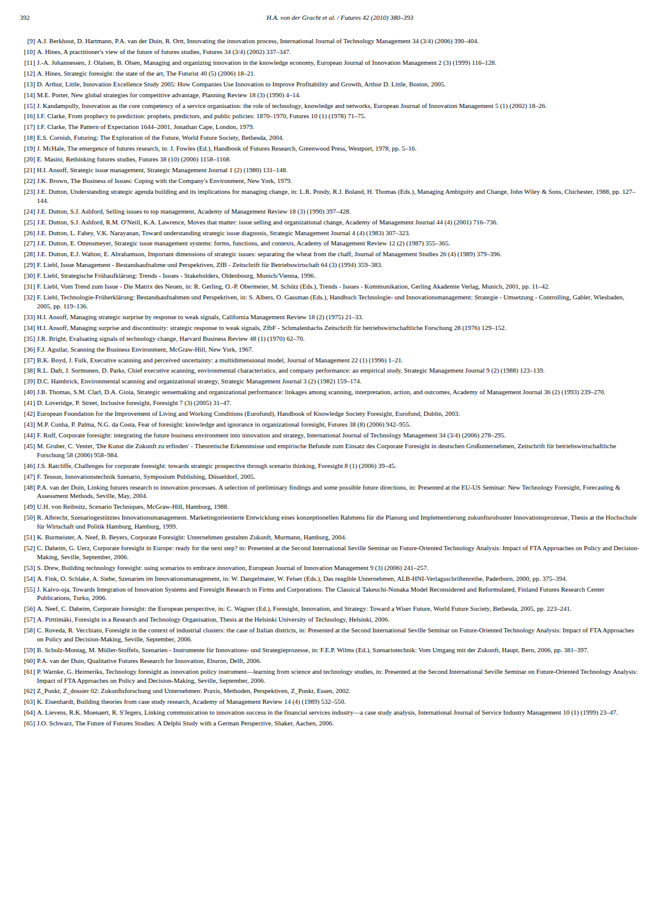392 H.A. von der Gracht et al. / Futures 42 (2010) 380–393
[9] A.J. Berkhout, D. Hartmann, P.A. van der Duin, R. Ortt, Innovating the innovation process, International Journal of Technology Management 34 (3/4) (2006) 390–404.
[10] A. Hines, A practitioner's view of the future of futures studies, Futures 34 (3/4) (2002) 337–347.
[11] J.-A. Johannessen, J. Olaisen, B. Olsen, Managing and organizing innovation in the knowledge economy, European Journal of Innovation Management 2 (3) (1999) 116–128.
[12] A. Hines, Strategic foresight: the state of the art, The Futurist 40 (5) (2006) 18–21.
[13] D. Arthur, Little, Innovation Excellence Study 2005: How Companies Use Innovation to Improve Profitability and Growth, Arthur D. Little, Boston, 2005.
[14] M.E. Porter, New global strategies for competitive advantage, Planning Review 18 (3) (1990) 4–14.
[15] J. Kandampully, Innovation as the core competency of a service organisation: the role of technology, knowledge and networks, European Journal of Innovation Management 5 (1) (2002) 18–26.
[16] I.F. Clarke, From prophecy to prediction: prophets, predictors, and public policies: 1870–1970, Futures 10 (1) (1978) 71–75.
[17] I.F. Clarke, The Pattern of Expectation 1644–2001, Jonathan Cape, London, 1979.
[18] E.S. Cornish, Futuring: The Exploration of the Future, World Future Society, Bethesda, 2004.
[19] J. McHale, The emergence of futures research, in: J. Fowles (Ed.), Handbook of Futures Research, Greenwood Press, Westport, 1978, pp. 5–16.
[20] E. Masini, Rethinking futures studies, Futures 38 (10) (2006) 1158–1168.
[21] H.I. Ansoff, Strategic issue management, Strategic Management Journal 1 (2) (1980) 131–148.
[22] J.K. Brown, The Business of Issues: Coping with the Company's Environment, New York, 1979.
[23] J.E. Dutton, Understanding strategic agenda building and its implications for managing change, in: L.R. Pondy, R.J. Boland, H. Thomas (Eds.), Managing Ambiguity and Change, John Wiley & Sons, Chichester, 1988, pp. 127–144.
[24] J.E. Dutton, S.J. Ashford, Selling issues to top management, Academy of Management Review 18 (3) (1990) 397–428.
[25] J.E. Dutton, S.J. Ashford, R.M. O'Neill, K.A. Lawrence, Moves that matter: issue selling and organizational change, Academy of Management Journal 44 (4) (2001) 716–736.
[26] J.E. Dutton, L. Fahey, V.K. Narayanan, Toward understanding strategic issue diagnosis, Strategic Management Journal 4 (4) (1983) 307–323.
[27] J.E. Dutton, E. Ottensmeyer, Strategic issue management systems: forms, functions, and contexts, Academy of Management Review 12 (2) (1987) 355–365.
[28] J.E. Dutton, E.J. Walton, E. Abrahamson, Important dimensions of strategic issues: separating the wheat from the chaff, Journal of Management Studies 26 (4) (1989) 379–396.
[29] F. Liebl, Issue Management - Bestandsaufnahme und Perspektiven, ZfB - Zeitschrift für Betriebswirtschaft 64 (3) (1994) 359–383.
[30] F. Liebl, Strategische Frühaufklärung: Trends - Issues - Stakeholders, Oldenbourg, Munich/Vienna, 1996.
[31] F. Liebl, Vom Trend zum Issue - Die Matrix des Neuen, in: R. Gerling, O.-P. Obermeier, M. Schütz (Eds.), Trends - Issues - Kommunikation, Gerling Akademie Verlag, Munich, 2001, pp. 11–42.
[32] F. Liebl, Technologie-Früherklärung: Bestandsaufnahmen und Perspektiven, in: S. Albers, O. Gassman (Eds.), Handbuch Technologie- und Innovationsmanagement: Strategie - Umsetzung - Controlling, Gabler, Wiesbaden, 2005, pp. 119–136.
[33] H.I. Ansoff, Managing strategic surprise by response to weak signals, California Management Review 18 (2) (1975) 21–33.
[34] H.I. Ansoff, Managing surprise and discontinuity: strategic response to weak signals, ZfbF - Schmalenbachs Zeitschrift für betriebswirtschaftliche Forschung 28 (1976) 129–152.
[35] J.R. Bright, Evaluating signals of technology change, Harvard Business Review 48 (1) (1970) 62–70.
[36] F.J. Aguilar, Scanning the Business Environment, McGraw-Hill, New York, 1967.
[37] B.K. Boyd, J. Fulk, Executive scanning and perceived uncertainty: a multidimensional model, Journal of Management 22 (1) (1996) 1–21.
[38] R.L. Daft, J. Sormunen, D. Parks, Chief executive scanning, environmental characteristics, and company performance: an empirical study, Strategic Management Journal 9 (2) (1988) 123–139.
[39] D.C. Hambrick, Environmental scanning and organizational strategy, Strategic Management Journal 3 (2) (1982) 159–174.
[40] J.B. Thomas, S.M. Clarl, D.A. Gioia, Strategic sensemaking and organizational performance: linkages among scanning, interpretation, action, and outcomes, Academy of Management Journal 36 (2) (1993) 239–270.
[41] D. Loveridge, P. Street, Inclusive foresight, Foresight 7 (3) (2005) 31–47.
[42] European Foundation for the Improvement of Living and Working Conditions (Eurofund), Handbook of Knowledge Society Foresight, Eurofund, Dublin, 2003.
[43] M.P. Cunha, P. Palma, N.G. da Costa, Fear of foresight: knowledge and ignorance in organizational foresight, Futures 38 (8) (2006) 942–955.
[44] F. Ruff, Corporate foresight: integrating the future business environment into innovation and strategy, International Journal of Technology Management 34 (3/4) (2006) 278–295.
[45] M. Gruber, C. Venter, 'Die Kunst die Zukunft zu erfinden' - Theoretische Erkenntnisse und empirische Befunde zum Einsatz des Corporate Foresight in deutschen Großunternehmen, Zeitschrift für betriebswirtschaftliche Forschung 58 (2006) 958–984.
[46] J.S. Ratcliffe, Challenges for corporate foresight: towards strategic prospective through scenario thinking, Foresight 8 (1) (2006) 39–45.
[47] F. Tessun, Innovationstechnik Szenario, Symposium Publishing, Düsseldorf, 2005.
[48] P.A. van der Duin, Linking futures research to innovation processes. A selection of preliminary findings and some possible future directions, in: Presented at the EU-US Seminar: New Technology Foresight, Forecasting & Assessment Methods, Seville, May, 2004.
[49] U.H. von Reibnitz, Scenario Techniques, McGraw-Hill, Hamburg, 1988.
[50] R. Albrecht, Szenariogestütztes Innovationsmanagement. Marketingorientierte Entwicklung eines konzeptionellen Rahmens für die Planung und Implementierung zukunftsrobuster Innovationsprozesse, Thesis at the Hochschule für Wirtschaft und Politik Hamburg, Hamburg, 1999.
[51] K. Burmeister, A. Neef, B. Beyers, Corporate Foresight: Unternehmen gestalten Zukunft, Murmann, Hamburg, 2004.
[52] C. Daheim, G. Uerz, Corporate foresight in Europe: ready for the next step? in: Presented at the Second International Seville Seminar on Future-Oriented Technology Analysis: Impact of FTA Approaches on Policy and Decision-Making, Seville, September, 2006.
[53] S. Drew, Building technology foresight: using scenarios to embrace innovation, European Journal of Innovation Management 9 (3) (2006) 241–257.
[54] A. Fink, O. Schlake, A. Siebe, Szenarien im Innovationsmanagement, in: W. Dangelmaier, W. Felser (Eds.), Das reagible Unternehmen, ALB-HNI-Verlagsschriftenreihe, Paderborn, 2000, pp. 375–394.
[55] J. Kaivo-oja, Towards Integration of Innovation Systems and Foresight Research in Firms and Corporations: The Classical Takeuchi-Nonaka Model Reconsidered and Reformulated, Finland Futures Research Center Publications, Turku, 2006.
[56] A. Neef, C. Daheim, Corporate foresight: the European perspective, in: C. Wagner (Ed.), Foresight, Innovation, and Strategy: Toward a Wiser Future, World Future Society, Bethesda, 2005, pp. 223–241.
[57] A. Pirttimäki, Foresight in a Research and Technology Organisation, Thesis at the Helsinki University of Technology, Helsinki, 2006.
[58] C. Roveda, R. Vecchiato, Foresight in the context of industrial clusters: the case of Italian districts, in: Presented at the Second International Seville Seminar on Future-Oriented Technology Analysis: Impact of FTA Approaches on Policy and Decision-Making, Seville, September, 2006.
[59] B. Schulz-Montag, M. Müller-Stoffels, Szenarien - Instrumente für Innovations- und Strategieprozesse, in: F.E.P. Wilms (Ed.), Szenariotechnik: Vom Umgang mit der Zukunft, Haupt, Bern, 2006, pp. 381–397.
[60] P.A. van der Duin, Qualitative Futures Research for Innovation, Eburon, Delft, 2006.
[61] P. Warnke, G. Heimeriks, Technology foresight as innovation policy instrument—learning from science and technology studies, in: Presented at the Second International Seville Seminar on Future-Oriented Technology Analysis: Impact of FTA Approaches on Policy and Decision-Making, Seville, September, 2006.
[62] Z_Punkt, Z_dossier 02: Zukunftsforschung und Unternehmen: Praxis, Methoden, Perspektiven, Z_Punkt, Essen, 2002.
[63] K. Eisenhardt, Building theories from case study research, Academy of Management Review 14 (4) (1989) 532–550.
[64] A. Lievens, R.K. Moenaert, R. S'Jegers, Linking communication to innovation success in the financial services industry—a case study analysis, International Journal of Service Industry Management 10 (1) (1999) 23–47.
[65] J.O. Schwarz, The Future of Futures Studies: A Delphi Study with a German Perspective, Shaker, Aachen, 2006.